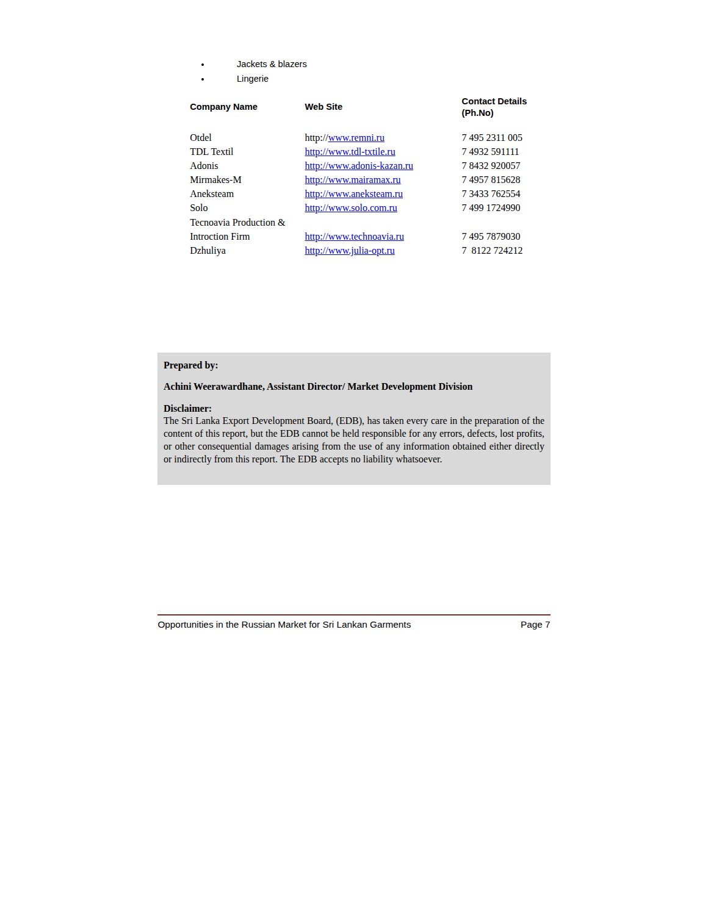Jackets & blazers
Lingerie
| Company Name | Web Site | Contact Details (Ph.No) |
| --- | --- | --- |
| Otdel | http:// www.remni.ru | 7 495 2311 005 |
| TDL Textil | http://www.tdl-txtile.ru | 7 4932 591111 |
| Adonis | http://www.adonis-kazan.ru | 7 8432 920057 |
| Mirmakes-M | http://www.mairamax.ru | 7 4957 815628 |
| Aneksteam | http://www.aneksteam.ru | 7 3433 762554 |
| Solo | http://www.solo.com.ru | 7 499 1724990 |
| Tecnoavia Production & | | |
| Introction Firm | http://www.technoavia.ru | 7 495 7879030 |
| Dzhuliya | http://www.julia-opt.ru | 7 8122 724212 |
Prepared by:
Achini Weerawardhane, Assistant Director/ Market Development Division
Disclaimer:
The Sri Lanka Export Development Board, (EDB), has taken every care in the preparation of the content of this report, but the EDB cannot be held responsible for any errors, defects, lost profits, or other consequential damages arising from the use of any information obtained either directly or indirectly from this report. The EDB accepts no liability whatsoever.
Opportunities in the Russian Market for Sri Lankan Garments Page 7